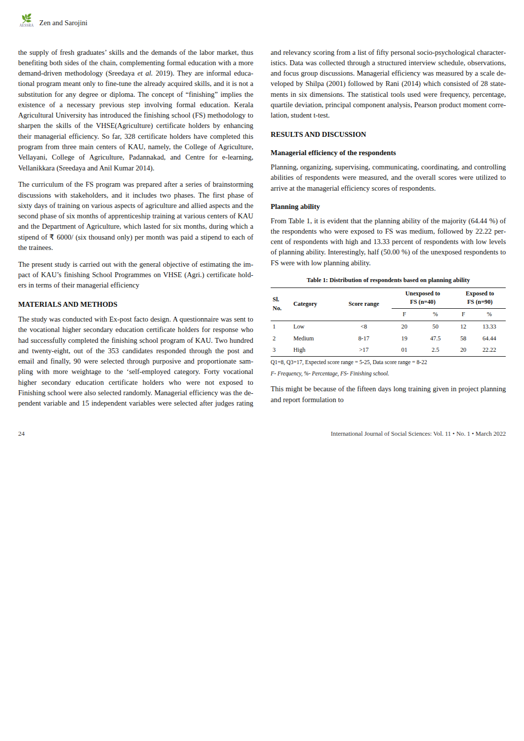🌿 AESSRA
Zen and Sarojini
the supply of fresh graduates’ skills and the demands of the labor market, thus benefiting both sides of the chain, complementing formal education with a more demand-driven methodology (Sreedaya et al. 2019). They are informal educational program meant only to fine-tune the already acquired skills, and it is not a substitution for any degree or diploma. The concept of “finishing” implies the existence of a necessary previous step involving formal education. Kerala Agricultural University has introduced the finishing school (FS) methodology to sharpen the skills of the VHSE(Agriculture) certificate holders by enhancing their managerial efficiency. So far, 328 certificate holders have completed this program from three main centers of KAU, namely, the College of Agriculture, Vellayani, College of Agriculture, Padannakad, and Centre for e-learning, Vellanikkara (Sreedaya and Anil Kumar 2014).
The curriculum of the FS program was prepared after a series of brainstorming discussions with stakeholders, and it includes two phases. The first phase of sixty days of training on various aspects of agriculture and allied aspects and the second phase of six months of apprenticeship training at various centers of KAU and the Department of Agriculture, which lasted for six months, during which a stipend of ₹ 6000/ (six thousand only) per month was paid a stipend to each of the trainees.
The present study is carried out with the general objective of estimating the impact of KAU’s finishing School Programmes on VHSE (Agri.) certificate holders in terms of their managerial efficiency
Materials and Methods
The study was conducted with Ex-post facto design. A questionnaire was sent to the vocational higher secondary education certificate holders for response who had successfully completed the finishing school program of KAU. Two hundred and twenty-eight, out of the 353 candidates responded through the post and email and finally, 90 were selected through purposive and proportionate sampling with more weightage to the ‘self-employed category. Forty vocational higher secondary education certificate holders who were not exposed to Finishing school were also selected randomly. Managerial efficiency was the dependent variable and 15 independent variables were selected after judges rating and relevancy scoring from a list of fifty personal socio-psychological characteristics. Data was collected through a structured interview schedule, observations, and focus group discussions. Managerial efficiency was measured by a scale developed by Shilpa (2001) followed by Rani (2014) which consisted of 28 statements in six dimensions. The statistical tools used were frequency, percentage, quartile deviation, principal component analysis, Pearson product moment correlation, student t-test.
Results and Discussion
Managerial efficiency of the respondents
Planning, organizing, supervising, communicating, coordinating, and controlling abilities of respondents were measured, and the overall scores were utilized to arrive at the managerial efficiency scores of respondents.
Planning ability
From Table 1, it is evident that the planning ability of the majority (64.44 %) of the respondents who were exposed to FS was medium, followed by 22.22 percent of respondents with high and 13.33 percent of respondents with low levels of planning ability. Interestingly, half (50.00 %) of the unexposed respondents to FS were with low planning ability.
Table 1: Distribution of respondents based on planning ability
| Sl. No. | Category | Score range | Unexposed to FS (n=40) | Exposed to FS (n=90) |
| --- | --- | --- | --- | --- |
| F | % | F | % |
| 1 | Low | <8 | 20 | 50 | 12 | 13.33 |
| 2 | Medium | 8-17 | 19 | 47.5 | 58 | 64.44 |
| 3 | High | >17 | 01 | 2.5 | 20 | 22.22 |
Q1=8, Q3=17, Expected score range = 5-25, Data score range = 8-22
F- Frequency, %- Percentage, FS- Finishing school.
This might be because of the fifteen days long training given in project planning and report formulation to
24
International Journal of Social Sciences: Vol. 11 • No. 1 • March 2022